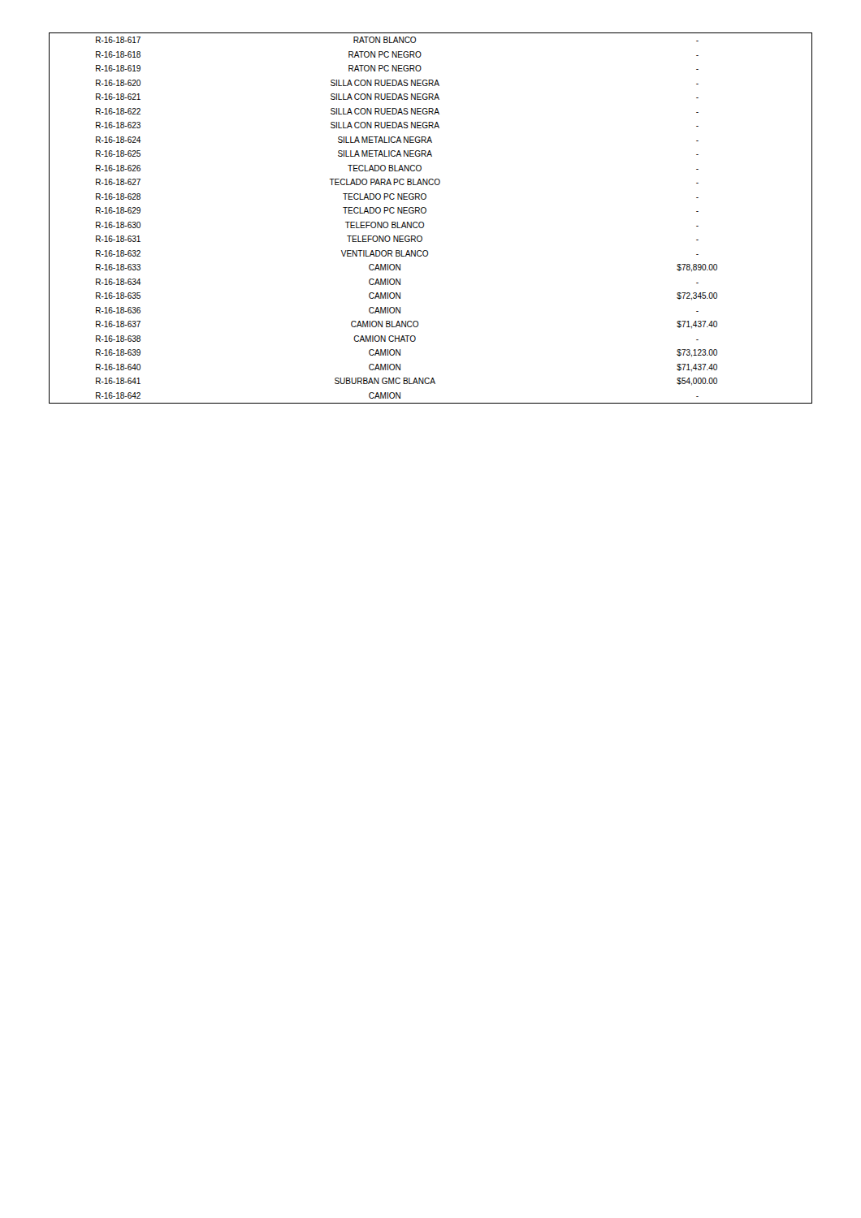| R-16-18-617 | RATON BLANCO | - |
| R-16-18-618 | RATON PC NEGRO | - |
| R-16-18-619 | RATON PC NEGRO | - |
| R-16-18-620 | SILLA CON RUEDAS NEGRA | - |
| R-16-18-621 | SILLA CON RUEDAS NEGRA | - |
| R-16-18-622 | SILLA CON RUEDAS NEGRA | - |
| R-16-18-623 | SILLA CON RUEDAS NEGRA | - |
| R-16-18-624 | SILLA METALICA NEGRA | - |
| R-16-18-625 | SILLA METALICA NEGRA | - |
| R-16-18-626 | TECLADO BLANCO | - |
| R-16-18-627 | TECLADO PARA PC BLANCO | - |
| R-16-18-628 | TECLADO PC NEGRO | - |
| R-16-18-629 | TECLADO PC NEGRO | - |
| R-16-18-630 | TELEFONO BLANCO | - |
| R-16-18-631 | TELEFONO NEGRO | - |
| R-16-18-632 | VENTILADOR BLANCO | - |
| R-16-18-633 | CAMION | $78,890.00 |
| R-16-18-634 | CAMION | - |
| R-16-18-635 | CAMION | $72,345.00 |
| R-16-18-636 | CAMION | - |
| R-16-18-637 | CAMION BLANCO | $71,437.40 |
| R-16-18-638 | CAMION CHATO | - |
| R-16-18-639 | CAMION | $73,123.00 |
| R-16-18-640 | CAMION | $71,437.40 |
| R-16-18-641 | SUBURBAN GMC BLANCA | $54,000.00 |
| R-16-18-642 | CAMION | - |